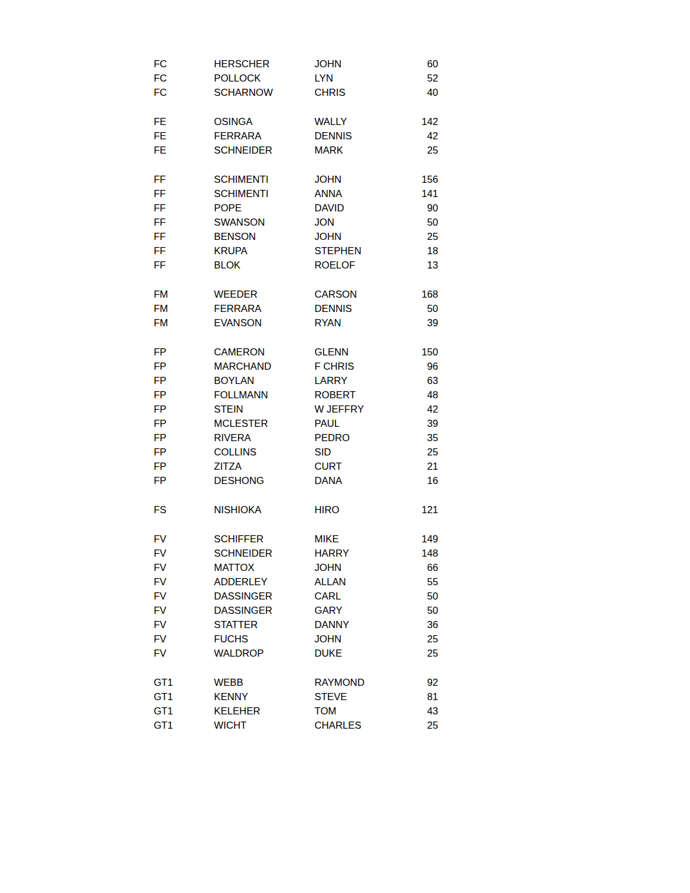| FC | HERSCHER | JOHN | 60 |
| FC | POLLOCK | LYN | 52 |
| FC | SCHARNOW | CHRIS | 40 |
| FE | OSINGA | WALLY | 142 |
| FE | FERRARA | DENNIS | 42 |
| FE | SCHNEIDER | MARK | 25 |
| FF | SCHIMENTI | JOHN | 156 |
| FF | SCHIMENTI | ANNA | 141 |
| FF | POPE | DAVID | 90 |
| FF | SWANSON | JON | 50 |
| FF | BENSON | JOHN | 25 |
| FF | KRUPA | STEPHEN | 18 |
| FF | BLOK | ROELOF | 13 |
| FM | WEEDER | CARSON | 168 |
| FM | FERRARA | DENNIS | 50 |
| FM | EVANSON | RYAN | 39 |
| FP | CAMERON | GLENN | 150 |
| FP | MARCHAND | F CHRIS | 96 |
| FP | BOYLAN | LARRY | 63 |
| FP | FOLLMANN | ROBERT | 48 |
| FP | STEIN | W JEFFRY | 42 |
| FP | MCLESTER | PAUL | 39 |
| FP | RIVERA | PEDRO | 35 |
| FP | COLLINS | SID | 25 |
| FP | ZITZA | CURT | 21 |
| FP | DESHONG | DANA | 16 |
| FS | NISHIOKA | HIRO | 121 |
| FV | SCHIFFER | MIKE | 149 |
| FV | SCHNEIDER | HARRY | 148 |
| FV | MATTOX | JOHN | 66 |
| FV | ADDERLEY | ALLAN | 55 |
| FV | DASSINGER | CARL | 50 |
| FV | DASSINGER | GARY | 50 |
| FV | STATTER | DANNY | 36 |
| FV | FUCHS | JOHN | 25 |
| FV | WALDROP | DUKE | 25 |
| GT1 | WEBB | RAYMOND | 92 |
| GT1 | KENNY | STEVE | 81 |
| GT1 | KELEHER | TOM | 43 |
| GT1 | WICHT | CHARLES | 25 |